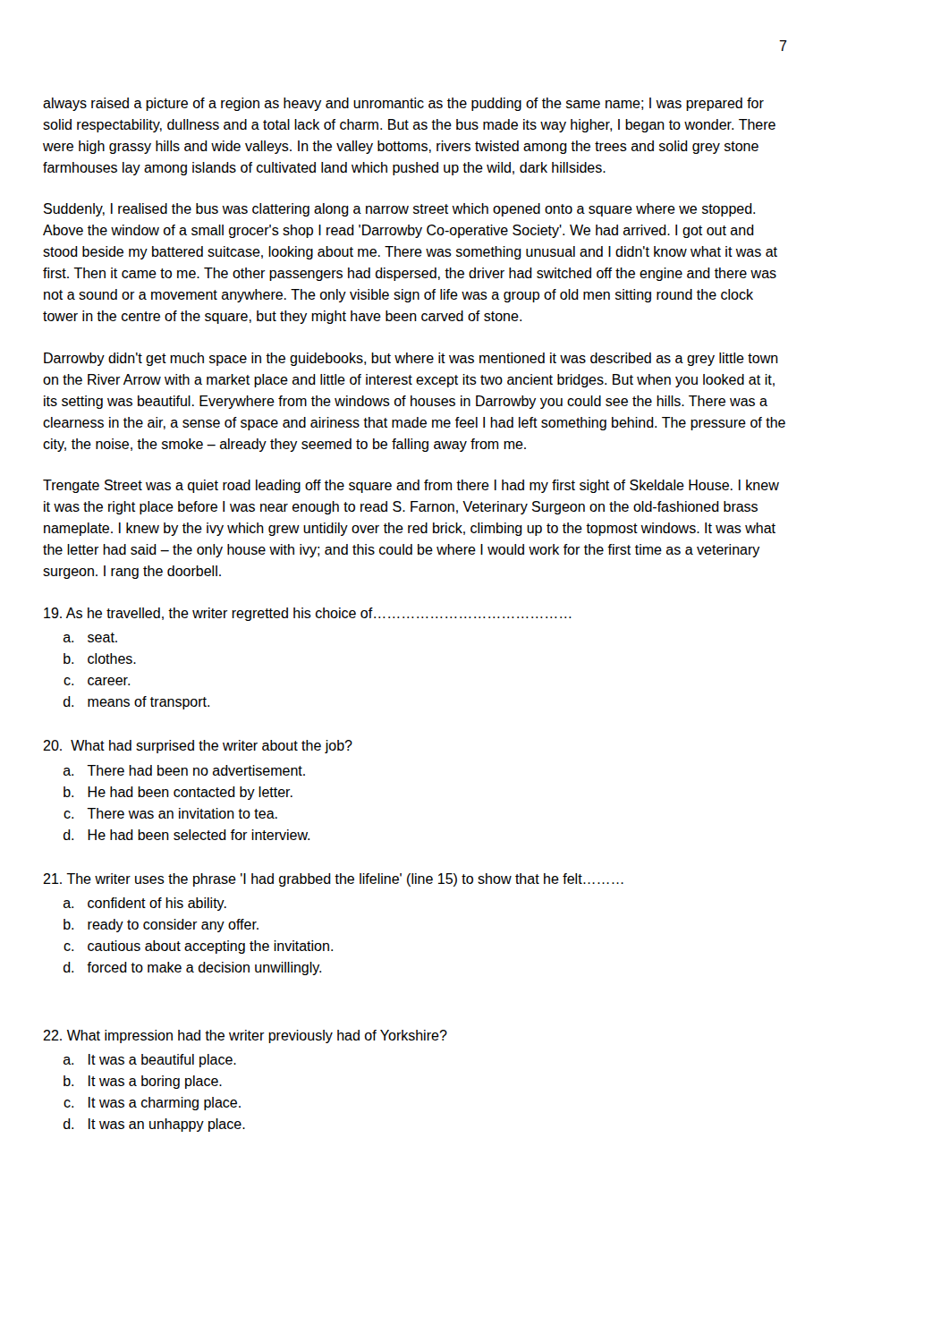7
always raised a picture of a region as heavy and unromantic as the pudding of the same name; I was prepared for solid respectability, dullness and a total lack of charm. But as the bus made its way higher, I began to wonder. There were high grassy hills and wide valleys. In the valley bottoms, rivers twisted among the trees and solid grey stone farmhouses lay among islands of cultivated land which pushed up the wild, dark hillsides.
Suddenly, I realised the bus was clattering along a narrow street which opened onto a square where we stopped. Above the window of a small grocer's shop I read 'Darrowby Co-operative Society'. We had arrived. I got out and stood beside my battered suitcase, looking about me. There was something unusual and I didn't know what it was at first. Then it came to me. The other passengers had dispersed, the driver had switched off the engine and there was not a sound or a movement anywhere. The only visible sign of life was a group of old men sitting round the clock tower in the centre of the square, but they might have been carved of stone.
Darrowby didn't get much space in the guidebooks, but where it was mentioned it was described as a grey little town on the River Arrow with a market place and little of interest except its two ancient bridges. But when you looked at it, its setting was beautiful. Everywhere from the windows of houses in Darrowby you could see the hills. There was a clearness in the air, a sense of space and airiness that made me feel I had left something behind. The pressure of the city, the noise, the smoke – already they seemed to be falling away from me.
Trengate Street was a quiet road leading off the square and from there I had my first sight of Skeldale House. I knew it was the right place before I was near enough to read S. Farnon, Veterinary Surgeon on the old-fashioned brass nameplate. I knew by the ivy which grew untidily over the red brick, climbing up to the topmost windows. It was what the letter had said – the only house with ivy; and this could be where I would work for the first time as a veterinary surgeon. I rang the doorbell.
19. As he travelled, the writer regretted his choice of……………………………………
seat.
clothes.
career.
means of transport.
20. What had surprised the writer about the job?
There had been no advertisement.
He had been contacted by letter.
There was an invitation to tea.
He had been selected for interview.
21. The writer uses the phrase 'I had grabbed the lifeline' (line 15) to show that he felt………
confident of his ability.
ready to consider any offer.
cautious about accepting the invitation.
forced to make a decision unwillingly.
22. What impression had the writer previously had of Yorkshire?
It was a beautiful place.
It was a boring place.
It was a charming place.
It was an unhappy place.